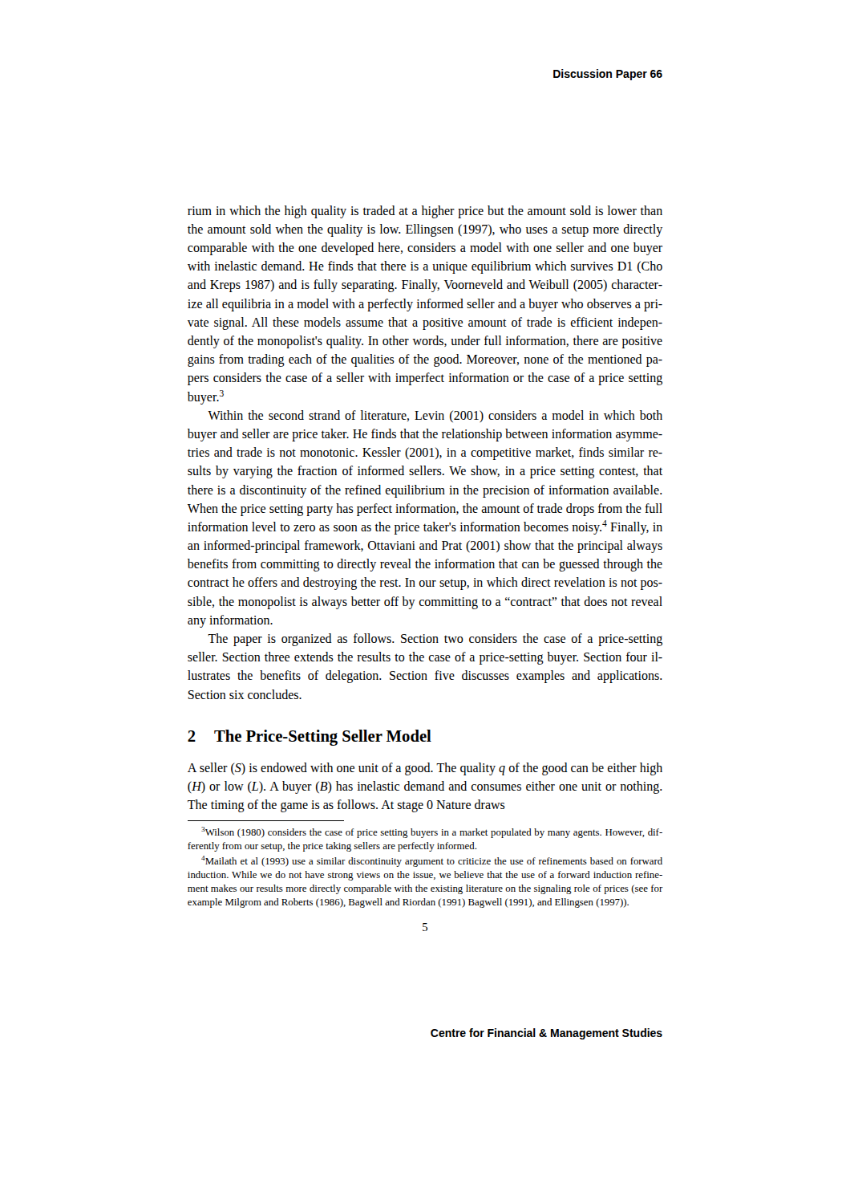Discussion Paper 66
rium in which the high quality is traded at a higher price but the amount sold is lower than the amount sold when the quality is low. Ellingsen (1997), who uses a setup more directly comparable with the one developed here, considers a model with one seller and one buyer with inelastic demand. He finds that there is a unique equilibrium which survives D1 (Cho and Kreps 1987) and is fully separating. Finally, Voorneveld and Weibull (2005) characterize all equilibria in a model with a perfectly informed seller and a buyer who observes a private signal. All these models assume that a positive amount of trade is efficient independently of the monopolist's quality. In other words, under full information, there are positive gains from trading each of the qualities of the good. Moreover, none of the mentioned papers considers the case of a seller with imperfect information or the case of a price setting buyer.3
Within the second strand of literature, Levin (2001) considers a model in which both buyer and seller are price taker. He finds that the relationship between information asymmetries and trade is not monotonic. Kessler (2001), in a competitive market, finds similar results by varying the fraction of informed sellers. We show, in a price setting contest, that there is a discontinuity of the refined equilibrium in the precision of information available. When the price setting party has perfect information, the amount of trade drops from the full information level to zero as soon as the price taker's information becomes noisy.4 Finally, in an informed-principal framework, Ottaviani and Prat (2001) show that the principal always benefits from committing to directly reveal the information that can be guessed through the contract he offers and destroying the rest. In our setup, in which direct revelation is not possible, the monopolist is always better off by committing to a “contract” that does not reveal any information.
The paper is organized as follows. Section two considers the case of a price-setting seller. Section three extends the results to the case of a price-setting buyer. Section four illustrates the benefits of delegation. Section five discusses examples and applications. Section six concludes.
2 The Price-Setting Seller Model
A seller (S) is endowed with one unit of a good. The quality q of the good can be either high (H) or low (L). A buyer (B) has inelastic demand and consumes either one unit or nothing. The timing of the game is as follows. At stage 0 Nature draws
3Wilson (1980) considers the case of price setting buyers in a market populated by many agents. However, differently from our setup, the price taking sellers are perfectly informed.
4Mailath et al (1993) use a similar discontinuity argument to criticize the use of refinements based on forward induction. While we do not have strong views on the issue, we believe that the use of a forward induction refinement makes our results more directly comparable with the existing literature on the signaling role of prices (see for example Milgrom and Roberts (1986), Bagwell and Riordan (1991) Bagwell (1991), and Ellingsen (1997)).
5
Centre for Financial & Management Studies